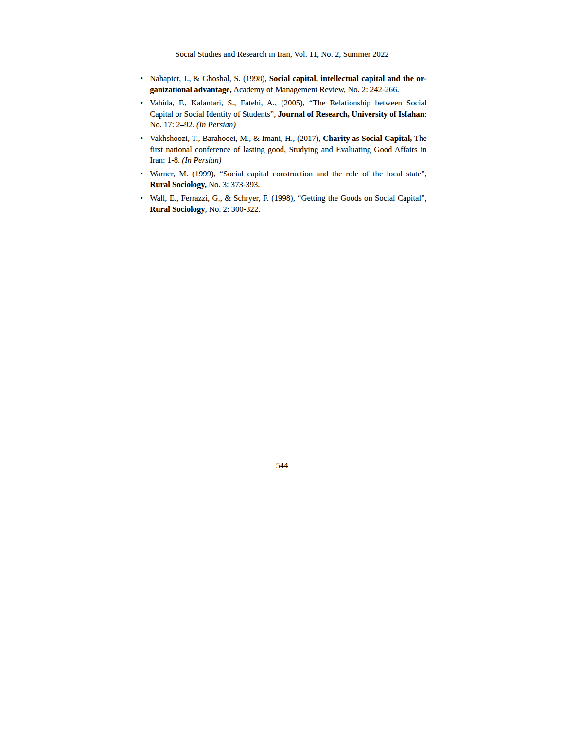Social Studies and Research in Iran, Vol. 11, No. 2, Summer 2022
Nahapiet, J., & Ghoshal, S. (1998), Social capital, intellectual capital and the organizational advantage, Academy of Management Review, No. 2: 242-266.
Vahida, F., Kalantari, S., Fatehi, A., (2005), “The Relationship between Social Capital or Social Identity of Students”, Journal of Research, University of Isfahan: No. 17: 2–92. (In Persian)
Vakhshoozi, T., Barahooei, M., & Imani, H., (2017), Charity as Social Capital, The first national conference of lasting good, Studying and Evaluating Good Affairs in Iran: 1-8. (In Persian)
Warner, M. (1999), “Social capital construction and the role of the local state”, Rural Sociology, No. 3: 373-393.
Wall, E., Ferrazzi, G., & Schryer, F. (1998), “Getting the Goods on Social Capital”, Rural Sociology, No. 2: 300-322.
544